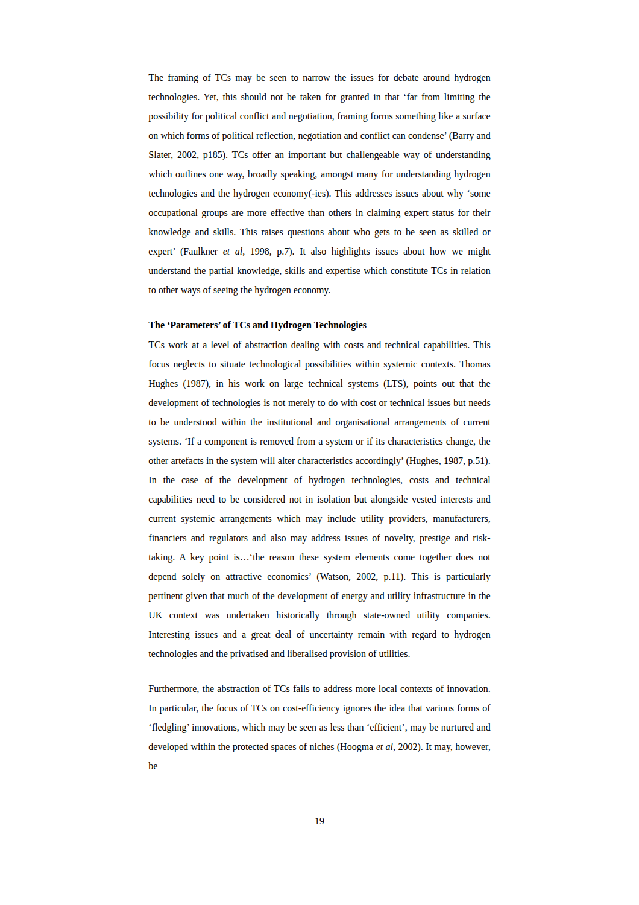The framing of TCs may be seen to narrow the issues for debate around hydrogen technologies. Yet, this should not be taken for granted in that ‘far from limiting the possibility for political conflict and negotiation, framing forms something like a surface on which forms of political reflection, negotiation and conflict can condense’ (Barry and Slater, 2002, p185). TCs offer an important but challengeable way of understanding which outlines one way, broadly speaking, amongst many for understanding hydrogen technologies and the hydrogen economy(-ies). This addresses issues about why ‘some occupational groups are more effective than others in claiming expert status for their knowledge and skills. This raises questions about who gets to be seen as skilled or expert’ (Faulkner et al, 1998, p.7). It also highlights issues about how we might understand the partial knowledge, skills and expertise which constitute TCs in relation to other ways of seeing the hydrogen economy.
The ‘Parameters’ of TCs and Hydrogen Technologies
TCs work at a level of abstraction dealing with costs and technical capabilities. This focus neglects to situate technological possibilities within systemic contexts. Thomas Hughes (1987), in his work on large technical systems (LTS), points out that the development of technologies is not merely to do with cost or technical issues but needs to be understood within the institutional and organisational arrangements of current systems. ‘If a component is removed from a system or if its characteristics change, the other artefacts in the system will alter characteristics accordingly’ (Hughes, 1987, p.51). In the case of the development of hydrogen technologies, costs and technical capabilities need to be considered not in isolation but alongside vested interests and current systemic arrangements which may include utility providers, manufacturers, financiers and regulators and also may address issues of novelty, prestige and risk-taking. A key point is…‘the reason these system elements come together does not depend solely on attractive economics’ (Watson, 2002, p.11). This is particularly pertinent given that much of the development of energy and utility infrastructure in the UK context was undertaken historically through state-owned utility companies. Interesting issues and a great deal of uncertainty remain with regard to hydrogen technologies and the privatised and liberalised provision of utilities.
Furthermore, the abstraction of TCs fails to address more local contexts of innovation. In particular, the focus of TCs on cost-efficiency ignores the idea that various forms of ‘fledgling’ innovations, which may be seen as less than ‘efficient’, may be nurtured and developed within the protected spaces of niches (Hoogma et al, 2002). It may, however, be
19